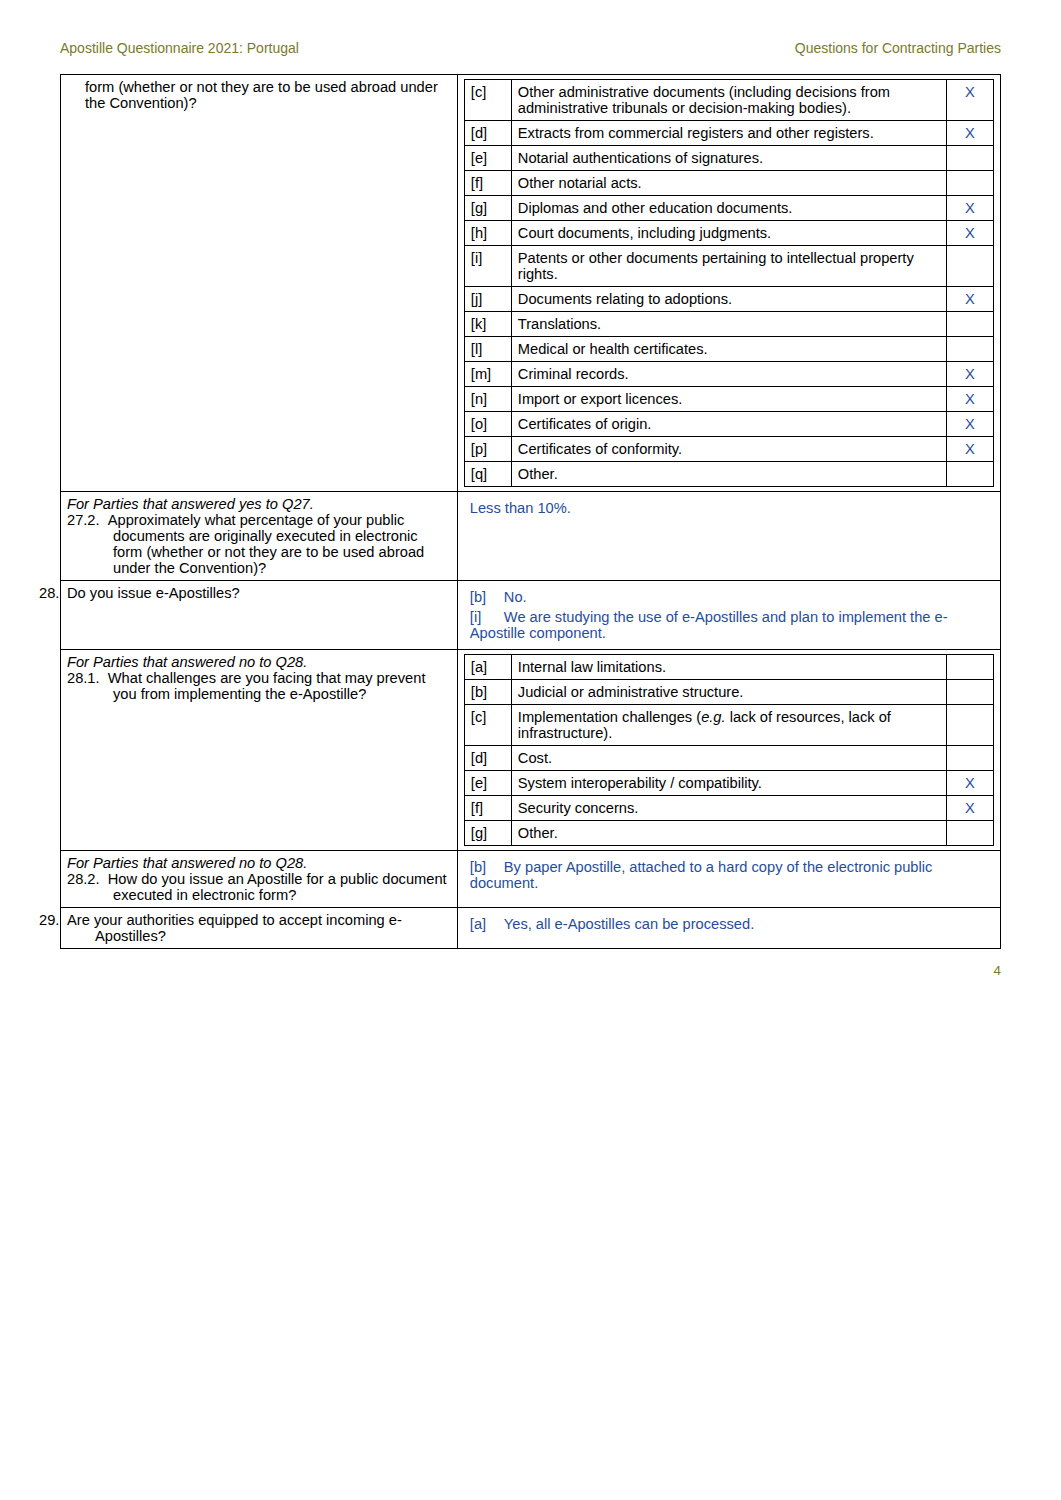Apostille Questionnaire 2021: Portugal
Questions for Contracting Parties
| form (whether or not they are to be used abroad under the Convention)? | / [c] / Other administrative documents (including decisions from administrative tribunals or decision-making bodies). / X / / [d] / Extracts from commercial registers and other registers. / X / / [e] / Notarial authentications of signatures. / / / [f] / Other notarial acts. / / / [g] / Diplomas and other education documents. / X / / [h] / Court documents, including judgments. / X / / [i] / Patents or other documents pertaining to intellectual property rights. / / / [j] / Documents relating to adoptions. / X / / [k] / Translations. / / / [l] / Medical or health certificates. / / / [m] / Criminal records. / X / / [n] / Import or export licences. / X / / [o] / Certificates of origin. / X / / [p] / Certificates of conformity. / X / / [q] / Other. / / |
| For Parties that answered yes to Q27. 27.2. Approximately what percentage of your public documents are originally executed in electronic form (whether or not they are to be used abroad under the Convention)? | Less than 10%. |
| 28. Do you issue e-Apostilles? | [b] No. [i] We are studying the use of e-Apostilles and plan to implement the e-Apostille component. |
| For Parties that answered no to Q28. 28.1. What challenges are you facing that may prevent you from implementing the e-Apostille? | / [a] / Internal law limitations. / / / [b] / Judicial or administrative structure. / / / [c] / Implementation challenges ( e.g. lack of resources, lack of infrastructure). / / / [d] / Cost. / / / [e] / System interoperability / compatibility. / X / / [f] / Security concerns. / X / / [g] / Other. / / |
| For Parties that answered no to Q28. 28.2. How do you issue an Apostille for a public document executed in electronic form? | [b] By paper Apostille, attached to a hard copy of the electronic public document. |
| 29. Are your authorities equipped to accept incoming e-Apostilles? | [a] Yes, all e-Apostilles can be processed. |
4